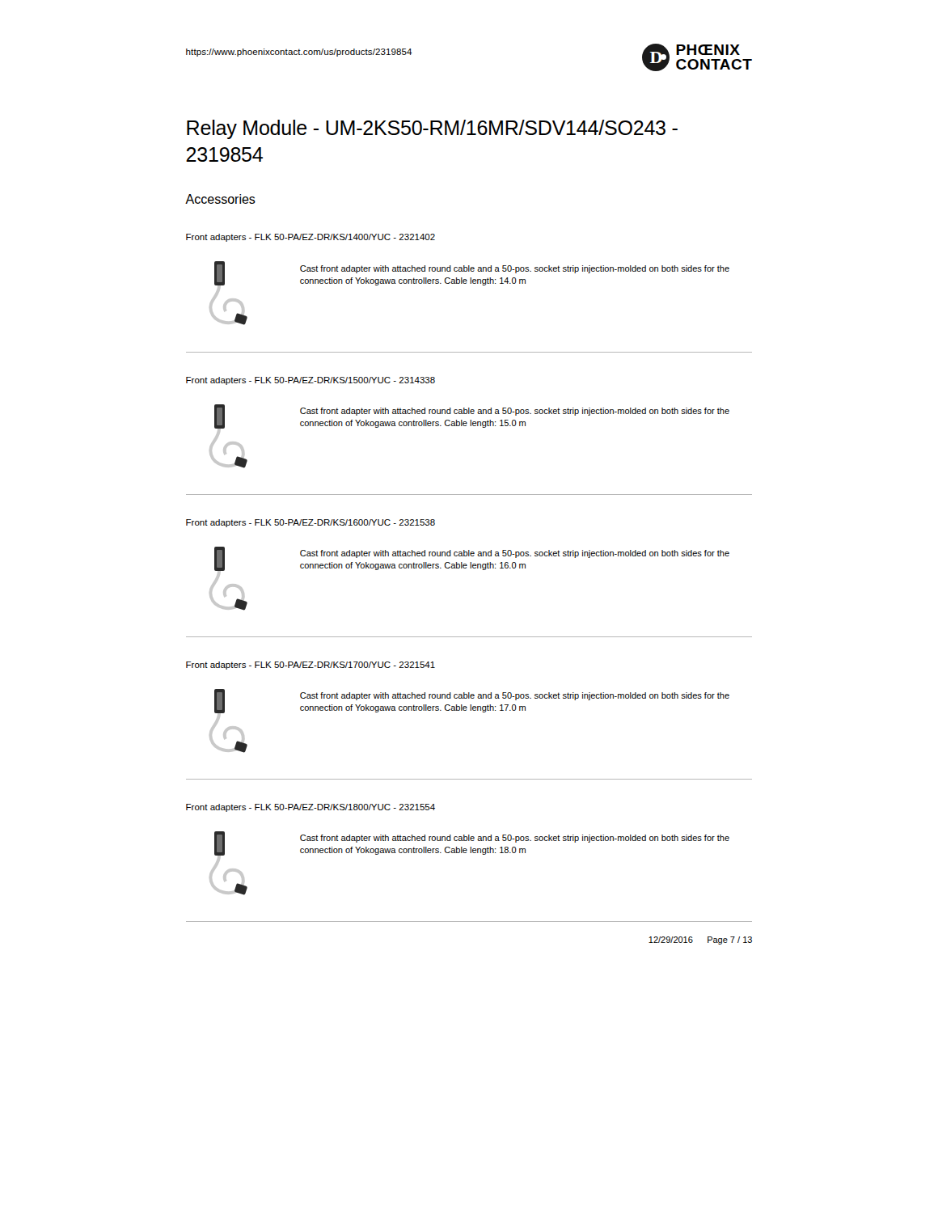https://www.phoenixcontact.com/us/products/2319854
D PHŒNIX
CONTACT
Relay Module - UM-2KS50-RM/16MR/SDV144/SO243 - 2319854
Accessories
Front adapters - FLK 50-PA/EZ-DR/KS/1400/YUC - 2321402
Cast front adapter with attached round cable and a 50-pos. socket strip injection-molded on both sides for the connection of Yokogawa controllers. Cable length: 14.0 m
Front adapters - FLK 50-PA/EZ-DR/KS/1500/YUC - 2314338
Cast front adapter with attached round cable and a 50-pos. socket strip injection-molded on both sides for the connection of Yokogawa controllers. Cable length: 15.0 m
Front adapters - FLK 50-PA/EZ-DR/KS/1600/YUC - 2321538
Cast front adapter with attached round cable and a 50-pos. socket strip injection-molded on both sides for the connection of Yokogawa controllers. Cable length: 16.0 m
Front adapters - FLK 50-PA/EZ-DR/KS/1700/YUC - 2321541
Cast front adapter with attached round cable and a 50-pos. socket strip injection-molded on both sides for the connection of Yokogawa controllers. Cable length: 17.0 m
Front adapters - FLK 50-PA/EZ-DR/KS/1800/YUC - 2321554
Cast front adapter with attached round cable and a 50-pos. socket strip injection-molded on both sides for the connection of Yokogawa controllers. Cable length: 18.0 m
12/29/2016Page 7 / 13